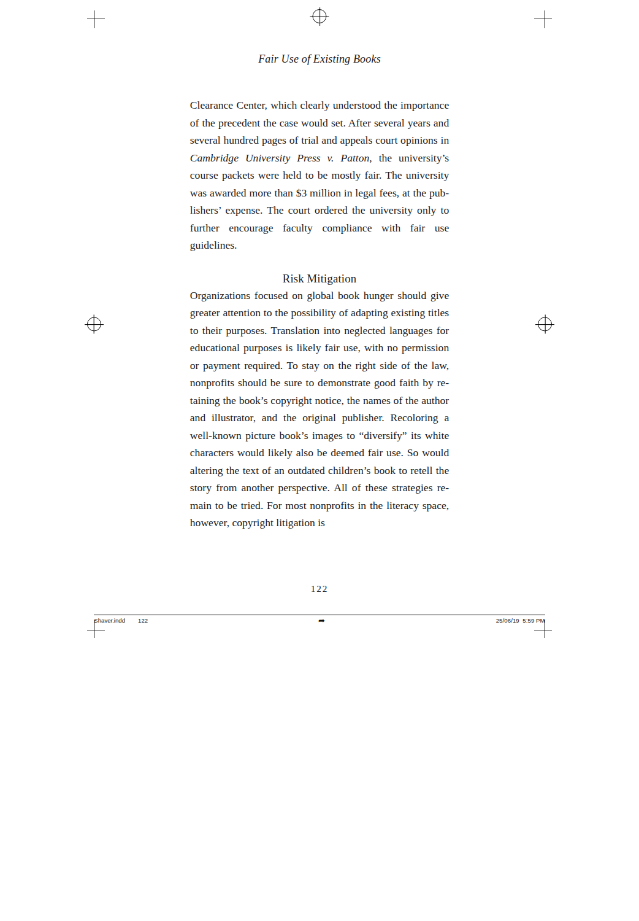Fair Use of Existing Books
Clearance Center, which clearly understood the importance of the precedent the case would set. After several years and several hundred pages of trial and appeals court opinions in Cambridge University Press v. Patton, the university’s course packets were held to be mostly fair. The university was awarded more than $3 million in legal fees, at the publishers’ expense. The court ordered the university only to further encourage faculty compliance with fair use guidelines.
Risk Mitigation
Organizations focused on global book hunger should give greater attention to the possibility of adapting existing titles to their purposes. Translation into neglected languages for educational purposes is likely fair use, with no permission or payment required. To stay on the right side of the law, nonprofits should be sure to demonstrate good faith by retaining the book’s copyright notice, the names of the author and illustrator, and the original publisher. Recoloring a well-known picture book’s images to “diversify” its white characters would likely also be deemed fair use. So would altering the text of an outdated children’s book to retell the story from another perspective. All of these strategies remain to be tried. For most nonprofits in the literacy space, however, copyright litigation is
122
Shaver.indd 122
➦
25/06/19 5:59 PM